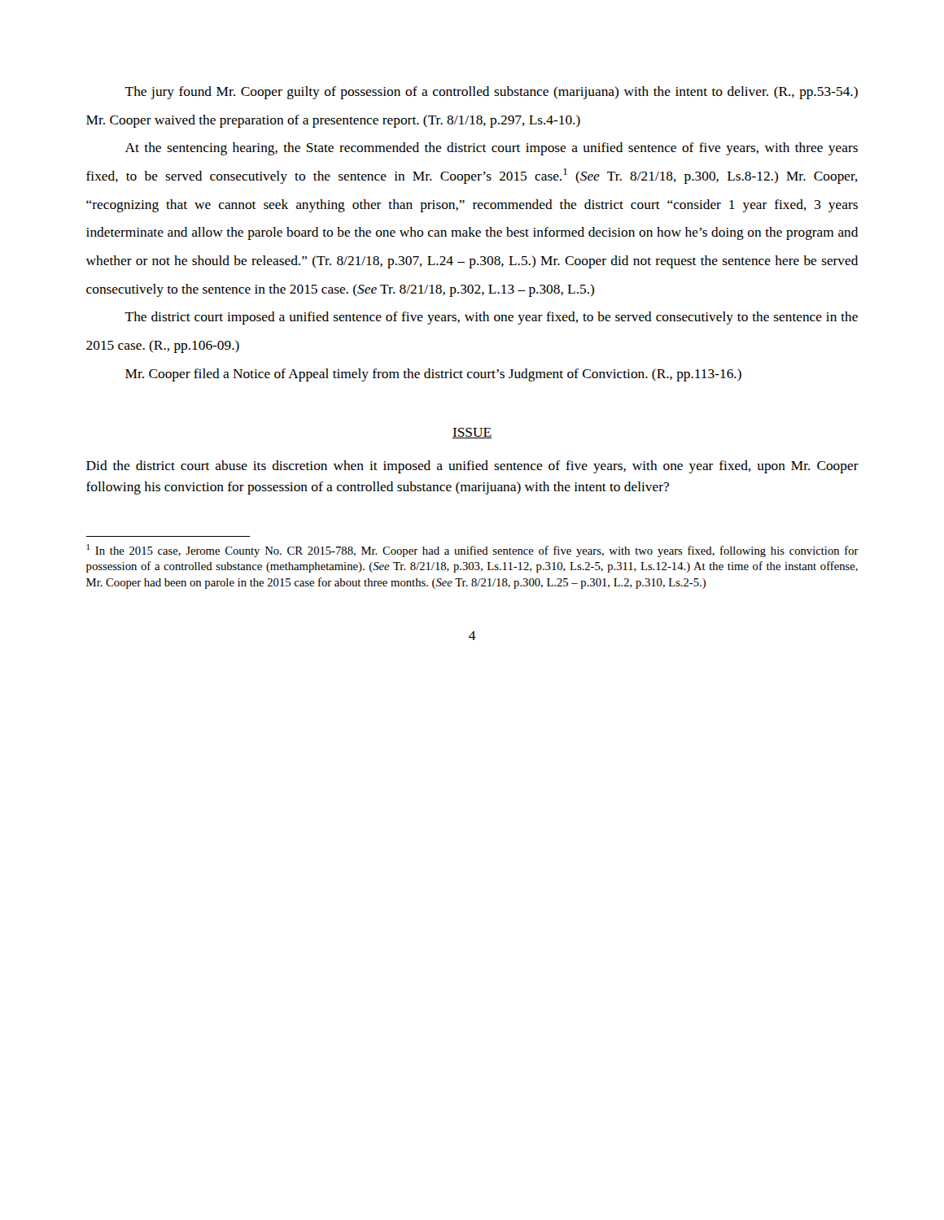The jury found Mr. Cooper guilty of possession of a controlled substance (marijuana) with the intent to deliver. (R., pp.53-54.) Mr. Cooper waived the preparation of a presentence report. (Tr. 8/1/18, p.297, Ls.4-10.)
At the sentencing hearing, the State recommended the district court impose a unified sentence of five years, with three years fixed, to be served consecutively to the sentence in Mr. Cooper’s 2015 case.1 (See Tr. 8/21/18, p.300, Ls.8-12.) Mr. Cooper, “recognizing that we cannot seek anything other than prison,” recommended the district court “consider 1 year fixed, 3 years indeterminate and allow the parole board to be the one who can make the best informed decision on how he’s doing on the program and whether or not he should be released.” (Tr. 8/21/18, p.307, L.24 – p.308, L.5.) Mr. Cooper did not request the sentence here be served consecutively to the sentence in the 2015 case. (See Tr. 8/21/18, p.302, L.13 – p.308, L.5.)
The district court imposed a unified sentence of five years, with one year fixed, to be served consecutively to the sentence in the 2015 case. (R., pp.106-09.)
Mr. Cooper filed a Notice of Appeal timely from the district court’s Judgment of Conviction. (R., pp.113-16.)
ISSUE
Did the district court abuse its discretion when it imposed a unified sentence of five years, with one year fixed, upon Mr. Cooper following his conviction for possession of a controlled substance (marijuana) with the intent to deliver?
1 In the 2015 case, Jerome County No. CR 2015-788, Mr. Cooper had a unified sentence of five years, with two years fixed, following his conviction for possession of a controlled substance (methamphetamine). (See Tr. 8/21/18, p.303, Ls.11-12, p.310, Ls.2-5, p.311, Ls.12-14.) At the time of the instant offense, Mr. Cooper had been on parole in the 2015 case for about three months. (See Tr. 8/21/18, p.300, L.25 – p.301, L.2, p.310, Ls.2-5.)
4